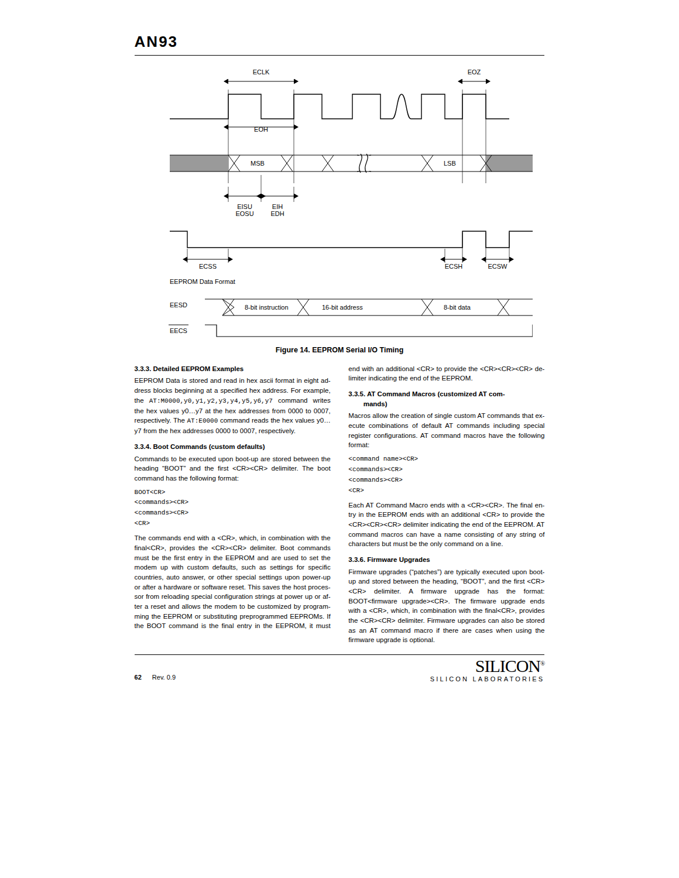AN93
ECLK EOZ EOH MSB LSB EISU EOSU EIH EDH ECSS ECSH ECSW EEPROM Data Format EESD 8-bit instruction 16-bit address 8-bit data EECS
Figure 14. EEPROM Serial I/O Timing
3.3.3. Detailed EEPROM Examples
EEPROM Data is stored and read in hex ascii format in eight address blocks beginning at a specified hex address. For example, the AT:M0000,y0,y1,y2,y3,y4,y5,y6,y7 command writes the hex values y0…y7 at the hex addresses from 0000 to 0007, respectively. The AT:E0000 command reads the hex values y0…y7 from the hex addresses 0000 to 0007, respectively.
3.3.4. Boot Commands (custom defaults)
Commands to be executed upon boot-up are stored between the heading “BOOT” and the first <CR><CR> delimiter. The boot command has the following format:
BOOT<CR>
<commands><CR>
<commands><CR>
<CR>
The commands end with a <CR>, which, in combination with the final<CR>, provides the <CR><CR> delimiter. Boot commands must be the first entry in the EEPROM and are used to set the modem up with custom defaults, such as settings for specific countries, auto answer, or other special settings upon power-up or after a hardware or software reset. This saves the host processor from reloading special configuration strings at power up or after a reset and allows the modem to be customized by programming the EEPROM or substituting preprogrammed EEPROMs. If the BOOT command is the final entry in the EEPROM, it must end with an additional <CR> to provide the <CR><CR><CR> delimiter indicating the end of the EEPROM.
3.3.5. AT Command Macros (customized AT com-
mands)
Macros allow the creation of single custom AT commands that execute combinations of default AT commands including special register configurations. AT command macros have the following format:
<command name><CR>
<commands><CR>
<commands><CR>
<CR>
Each AT Command Macro ends with a <CR><CR>. The final entry in the EEPROM ends with an additional <CR> to provide the <CR><CR><CR> delimiter indicating the end of the EEPROM. AT command macros can have a name consisting of any string of characters but must be the only command on a line.
3.3.6. Firmware Upgrades
Firmware upgrades (“patches”) are typically executed upon boot-up and stored between the heading, “BOOT”, and the first <CR><CR> delimiter. A firmware upgrade has the format: BOOT<firmware upgrade><CR>. The firmware upgrade ends with a <CR>, which, in combination with the final<CR>, provides the <CR><CR> delimiter. Firmware upgrades can also be stored as an AT command macro if there are cases when using the firmware upgrade is optional.
62 Rev. 0.9
SILICON®
SILICON LABORATORIES